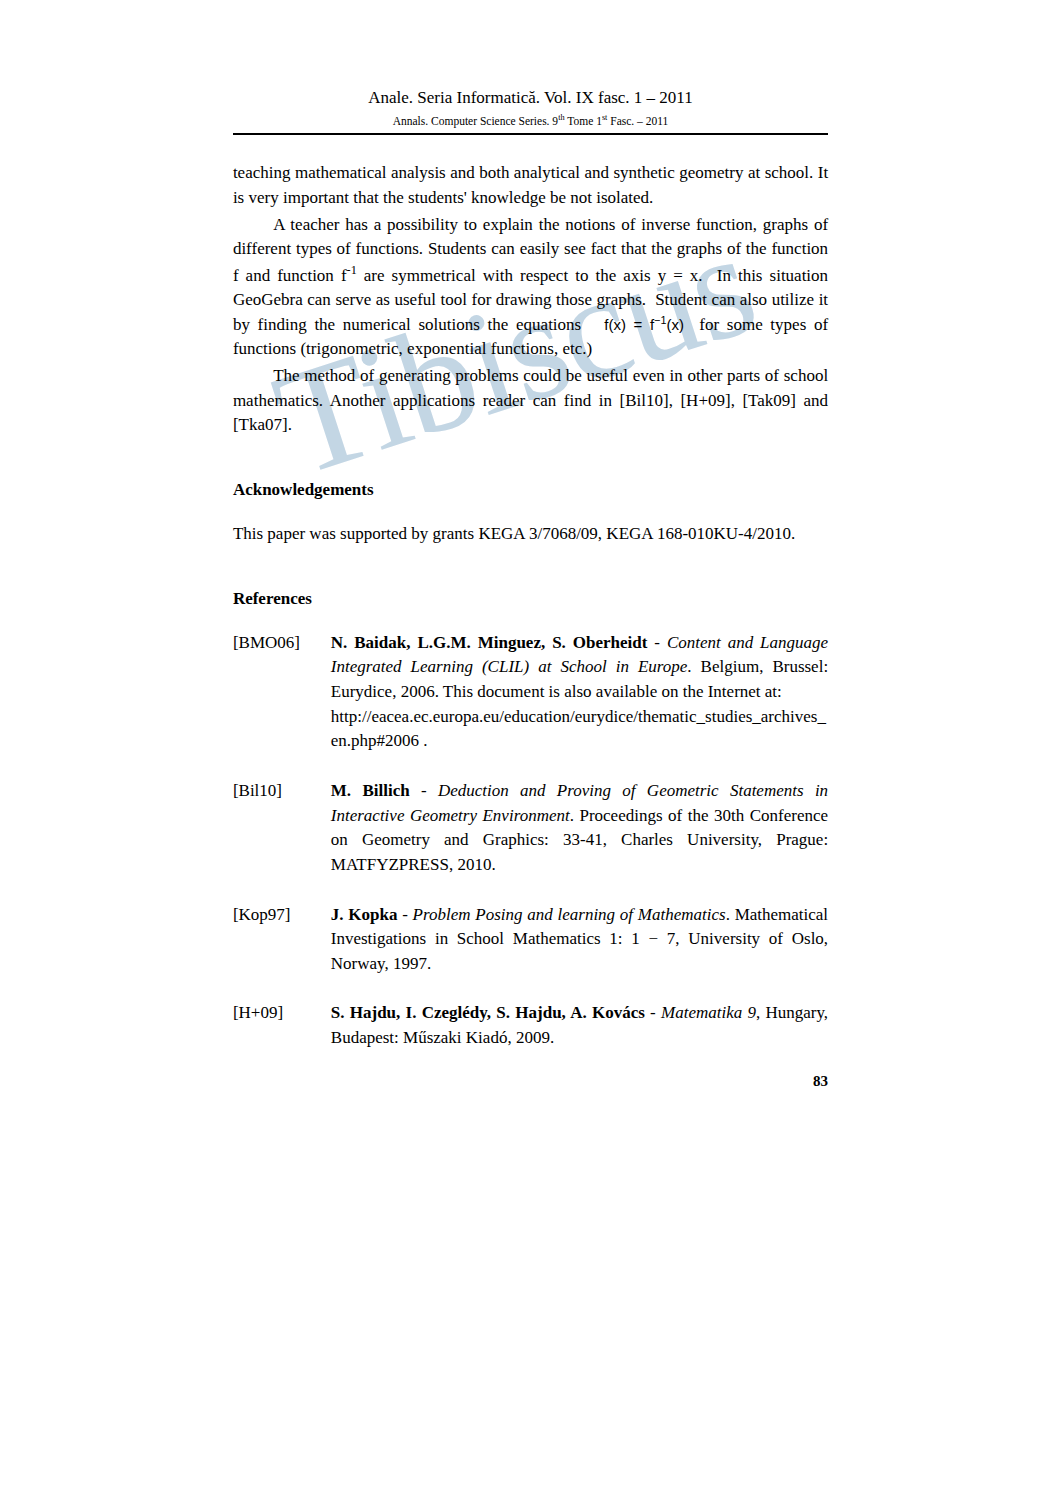Tibiscus
Anale. Seria Informatică. Vol. IX fasc. 1 – 2011
Annals. Computer Science Series. 9th Tome 1st Fasc. – 2011
teaching mathematical analysis and both analytical and synthetic geometry at school. It is very important that the students' knowledge be not isolated.
A teacher has a possibility to explain the notions of inverse function, graphs of different types of functions. Students can easily see fact that the graphs of the function f and function f-1 are symmetrical with respect to the axis y = x. In this situation GeoGebra can serve as useful tool for drawing those graphs. Student can also utilize it by finding the numerical solutions the equations f(x) = f−1(x) for some types of functions (trigonometric, exponential functions, etc.)
The method of generating problems could be useful even in other parts of school mathematics. Another applications reader can find in [Bil10], [H+09], [Tak09] and [Tka07].
Acknowledgements
This paper was supported by grants KEGA 3/7068/09, KEGA 168-010KU-4/2010.
References
[BMO06]
N. Baidak, L.G.M. Minguez, S. Oberheidt - Content and Language Integrated Learning (CLIL) at School in Europe. Belgium, Brussel: Eurydice, 2006. This document is also available on the Internet at:
http://eacea.ec.europa.eu/education/eurydice/thematic_studies_archives_en.php#2006 .
[Bil10]
M. Billich - Deduction and Proving of Geometric Statements in Interactive Geometry Environment. Proceedings of the 30th Conference on Geometry and Graphics: 33-41, Charles University, Prague: MATFYZPRESS, 2010.
[Kop97]
J. Kopka - Problem Posing and learning of Mathematics. Mathematical Investigations in School Mathematics 1: 1 − 7, University of Oslo, Norway, 1997.
[H+09]
S. Hajdu, I. Czeglédy, S. Hajdu, A. Kovács - Matematika 9, Hungary, Budapest: Műszaki Kiadó, 2009.
83